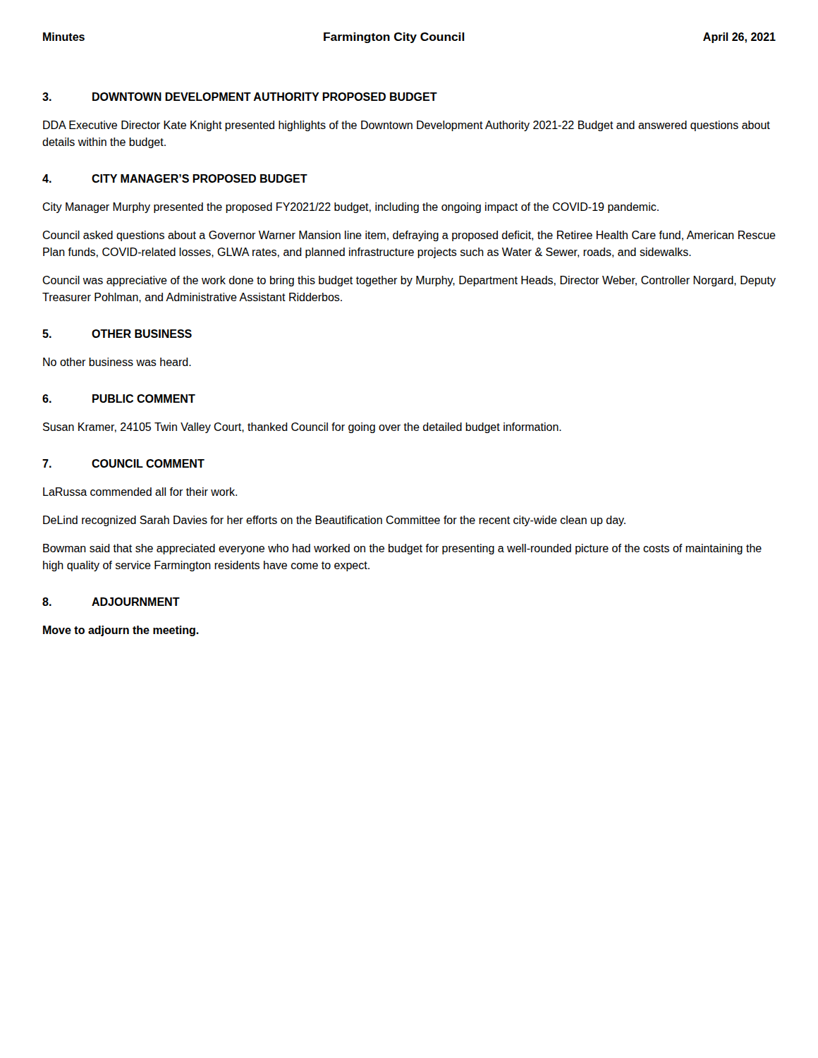Minutes
Farmington City Council
April 26, 2021
3. DOWNTOWN DEVELOPMENT AUTHORITY PROPOSED BUDGET
DDA Executive Director Kate Knight presented highlights of the Downtown Development Authority 2021-22 Budget and answered questions about details within the budget.
4. CITY MANAGER’S PROPOSED BUDGET
City Manager Murphy presented the proposed FY2021/22 budget, including the ongoing impact of the COVID-19 pandemic.
Council asked questions about a Governor Warner Mansion line item, defraying a proposed deficit, the Retiree Health Care fund, American Rescue Plan funds, COVID-related losses, GLWA rates, and planned infrastructure projects such as Water & Sewer, roads, and sidewalks.
Council was appreciative of the work done to bring this budget together by Murphy, Department Heads, Director Weber, Controller Norgard, Deputy Treasurer Pohlman, and Administrative Assistant Ridderbos.
5. OTHER BUSINESS
No other business was heard.
6. PUBLIC COMMENT
Susan Kramer, 24105 Twin Valley Court, thanked Council for going over the detailed budget information.
7. COUNCIL COMMENT
LaRussa commended all for their work.
DeLind recognized Sarah Davies for her efforts on the Beautification Committee for the recent city-wide clean up day.
Bowman said that she appreciated everyone who had worked on the budget for presenting a well-rounded picture of the costs of maintaining the high quality of service Farmington residents have come to expect.
8. ADJOURNMENT
Move to adjourn the meeting.